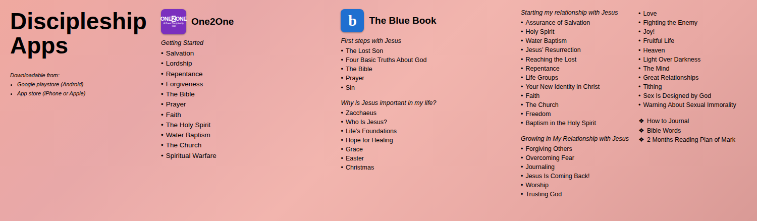Discipleship
Apps
Downloadable from:
Google playstore (Android)
App store (iPhone or Apple)
ONE2 ONE A Great Discipleship Tool
One2One
Getting Started
Salvation
Lordship
Repentance
Forgiveness
The Bible
Prayer
Faith
The Holy Spirit
Water Baptism
The Church
Spiritual Warfare
b
The Blue Book
First steps with Jesus
The Lost Son
Four Basic Truths About God
The Bible
Prayer
Sin
Why is Jesus important in my life?
Zacchaeus
Who Is Jesus?
Life’s Foundations
Hope for Healing
Grace
Easter
Christmas
Starting my relationship with Jesus
Assurance of Salvation
Holy Spirit
Water Baptism
Jesus’ Resurrection
Reaching the Lost
Repentance
Life Groups
Your New Identity in Christ
Faith
The Church
Freedom
Baptism in the Holy Spirit
Growing in My Relationship with Jesus
Forgiving Others
Overcoming Fear
Journaling
Jesus Is Coming Back!
Worship
Trusting God
Love
Fighting the Enemy
Joy!
Fruitful Life
Heaven
Light Over Darkness
The Mind
Great Relationships
Tithing
Sex Is Designed by God
Warning About Sexual Immorality
How to Journal
Bible Words
2 Months Reading Plan of Mark